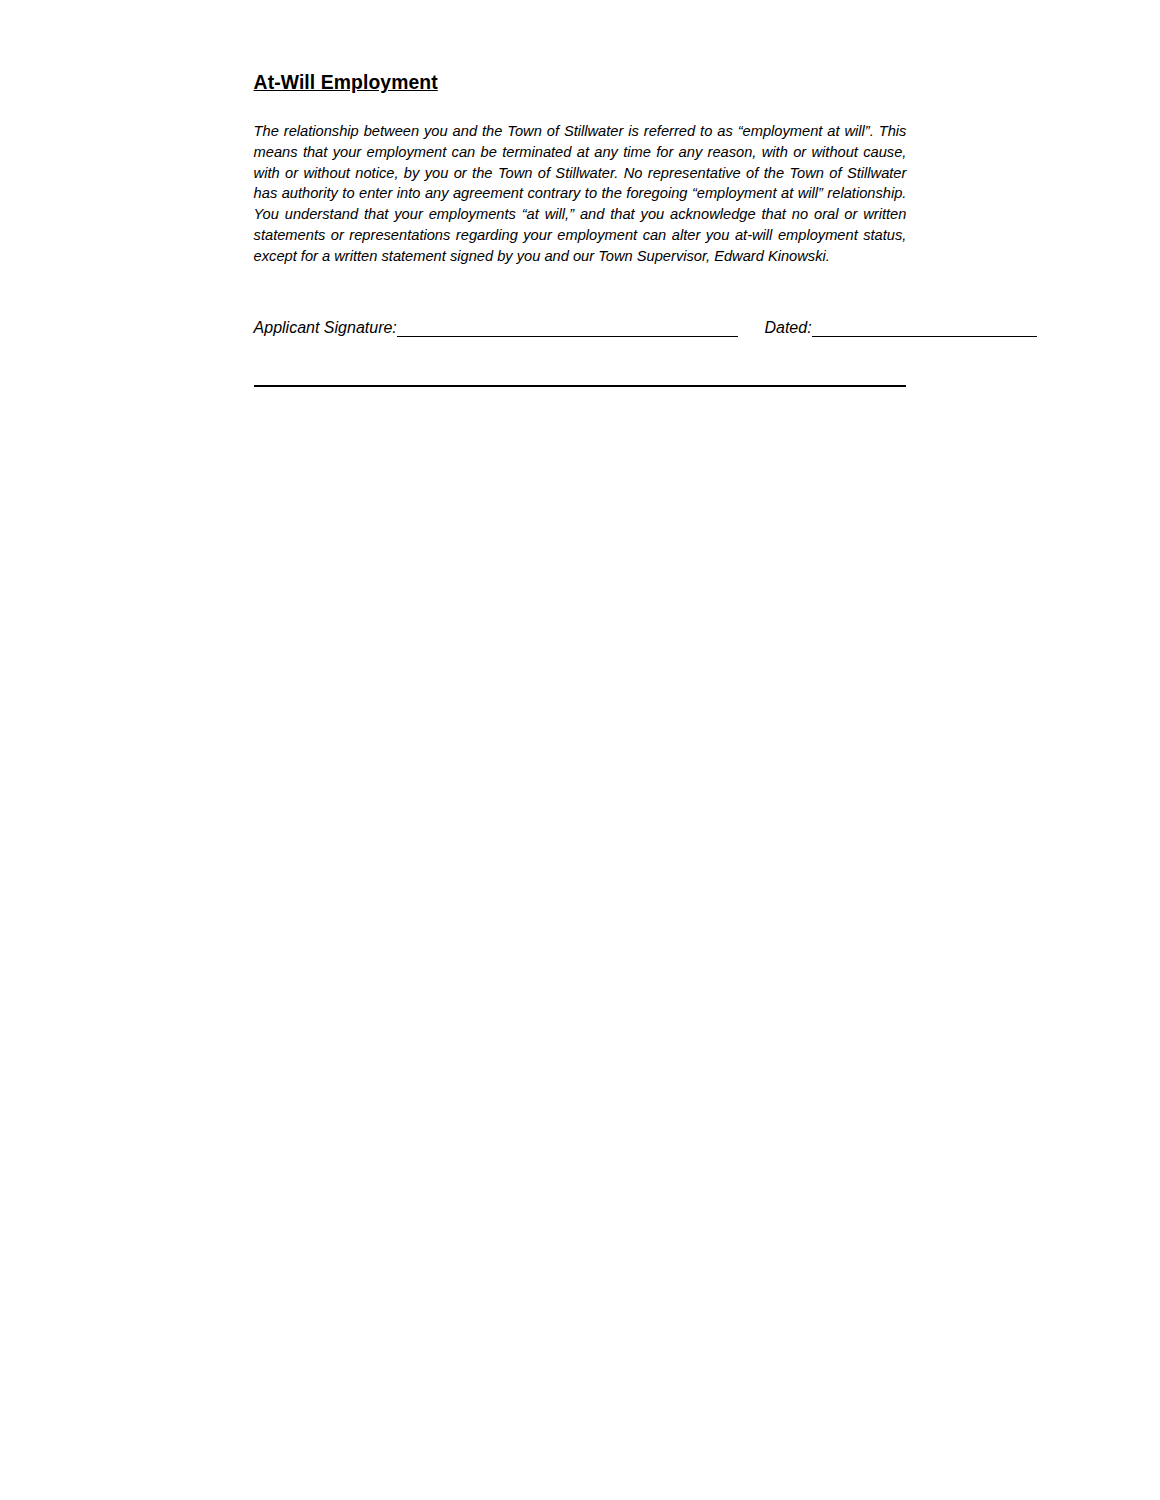At-Will Employment
The relationship between you and the Town of Stillwater is referred to as “employment at will”. This means that your employment can be terminated at any time for any reason, with or without cause, with or without notice, by you or the Town of Stillwater. No representative of the Town of Stillwater has authority to enter into any agreement contrary to the foregoing “employment at will” relationship. You understand that your employments “at will,” and that you acknowledge that no oral or written statements or representations regarding your employment can alter you at-will employment status, except for a written statement signed by you and our Town Supervisor, Edward Kinowski.
Applicant Signature: Dated: